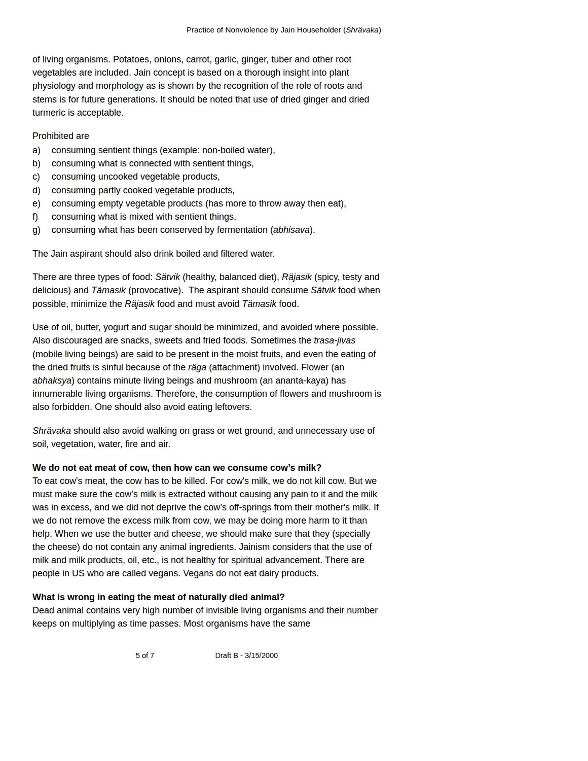Practice of Nonviolence by Jain Householder (Shrävaka)
of living organisms. Potatoes, onions, carrot, garlic, ginger, tuber and other root vegetables are included. Jain concept is based on a thorough insight into plant physiology and morphology as is shown by the recognition of the role of roots and stems is for future generations. It should be noted that use of dried ginger and dried turmeric is acceptable.
Prohibited are
a) consuming sentient things (example: non-boiled water),
b) consuming what is connected with sentient things,
c) consuming uncooked vegetable products,
d) consuming partly cooked vegetable products,
e) consuming empty vegetable products (has more to throw away then eat),
f) consuming what is mixed with sentient things,
g) consuming what has been conserved by fermentation (abhisava).
The Jain aspirant should also drink boiled and filtered water.
There are three types of food: Sätvik (healthy, balanced diet), Räjasik (spicy, testy and delicious) and Tämasik (provocative). The aspirant should consume Sätvik food when possible, minimize the Räjasik food and must avoid Tämasik food.
Use of oil, butter, yogurt and sugar should be minimized, and avoided where possible. Also discouraged are snacks, sweets and fried foods. Sometimes the trasa-jivas (mobile living beings) are said to be present in the moist fruits, and even the eating of the dried fruits is sinful because of the räga (attachment) involved. Flower (an abhaksya) contains minute living beings and mushroom (an ananta-kaya) has innumerable living organisms. Therefore, the consumption of flowers and mushroom is also forbidden. One should also avoid eating leftovers.
Shrävaka should also avoid walking on grass or wet ground, and unnecessary use of soil, vegetation, water, fire and air.
We do not eat meat of cow, then how can we consume cow’s milk?
To eat cow's meat, the cow has to be killed. For cow's milk, we do not kill cow. But we must make sure the cow’s milk is extracted without causing any pain to it and the milk was in excess, and we did not deprive the cow’s off-springs from their mother's milk. If we do not remove the excess milk from cow, we may be doing more harm to it than help. When we use the butter and cheese, we should make sure that they (specially the cheese) do not contain any animal ingredients. Jainism considers that the use of milk and milk products, oil, etc., is not healthy for spiritual advancement. There are people in US who are called vegans. Vegans do not eat dairy products.
What is wrong in eating the meat of naturally died animal?
Dead animal contains very high number of invisible living organisms and their number keeps on multiplying as time passes. Most organisms have the same
5 of 7 Draft B - 3/15/2000